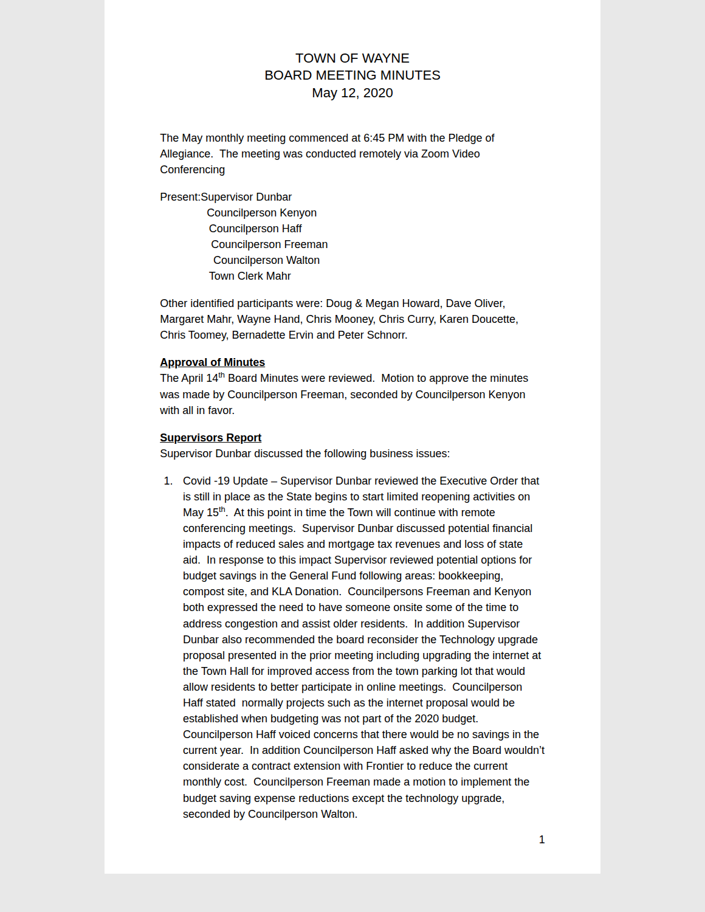TOWN OF WAYNE
BOARD MEETING MINUTES
May 12, 2020
The May monthly meeting commenced at 6:45 PM with the Pledge of Allegiance. The meeting was conducted remotely via Zoom Video Conferencing
| Present: | Supervisor Dunbar Councilperson Kenyon Councilperson Haff Councilperson Freeman Councilperson Walton Town Clerk Mahr |
Other identified participants were: Doug & Megan Howard, Dave Oliver, Margaret Mahr, Wayne Hand, Chris Mooney, Chris Curry, Karen Doucette, Chris Toomey, Bernadette Ervin and Peter Schnorr.
Approval of Minutes
The April 14th Board Minutes were reviewed. Motion to approve the minutes was made by Councilperson Freeman, seconded by Councilperson Kenyon with all in favor.
Supervisors Report
Supervisor Dunbar discussed the following business issues:
Covid -19 Update – Supervisor Dunbar reviewed the Executive Order that is still in place as the State begins to start limited reopening activities on May 15th. At this point in time the Town will continue with remote conferencing meetings. Supervisor Dunbar discussed potential financial impacts of reduced sales and mortgage tax revenues and loss of state aid. In response to this impact Supervisor reviewed potential options for budget savings in the General Fund following areas: bookkeeping, compost site, and KLA Donation. Councilpersons Freeman and Kenyon both expressed the need to have someone onsite some of the time to address congestion and assist older residents. In addition Supervisor Dunbar also recommended the board reconsider the Technology upgrade proposal presented in the prior meeting including upgrading the internet at the Town Hall for improved access from the town parking lot that would allow residents to better participate in online meetings. Councilperson Haff stated normally projects such as the internet proposal would be established when budgeting was not part of the 2020 budget. Councilperson Haff voiced concerns that there would be no savings in the current year. In addition Councilperson Haff asked why the Board wouldn’t considerate a contract extension with Frontier to reduce the current monthly cost. Councilperson Freeman made a motion to implement the budget saving expense reductions except the technology upgrade, seconded by Councilperson Walton.
1